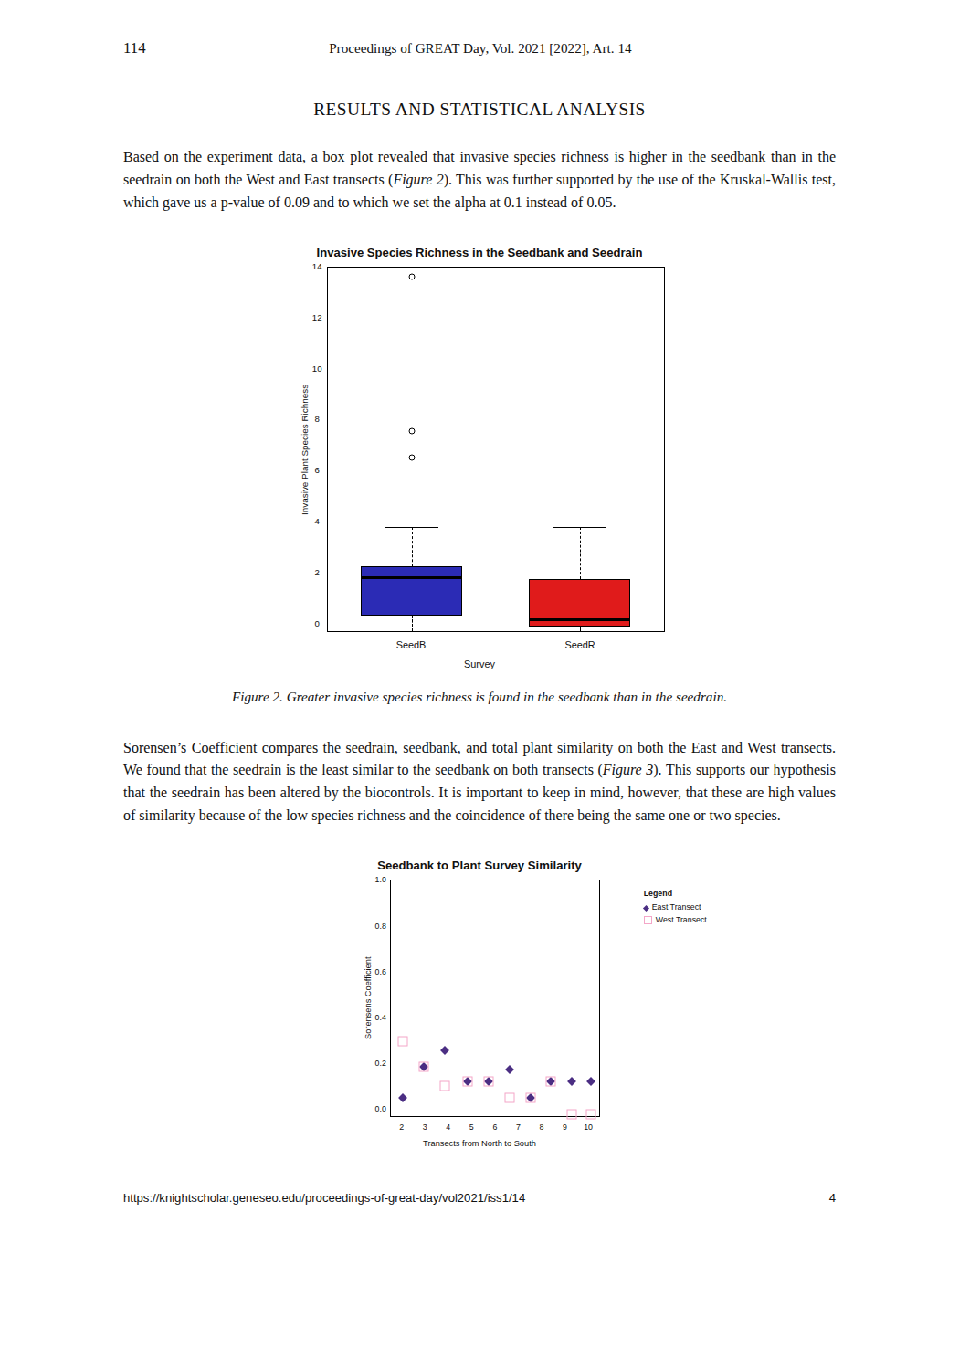114
Proceedings of GREAT Day, Vol. 2021 [2022], Art. 14
Results and Statistical Analysis
Based on the experiment data, a box plot revealed that invasive species richness is higher in the seedbank than in the seedrain on both the West and East transects (Figure 2). This was further supported by the use of the Kruskal-Wallis test, which gave us a p-value of 0.09 and to which we set the alpha at 0.1 instead of 0.05.
Invasive Species Richness in the Seedbank and Seedrain
Invasive Plant Species Richness
14 12 10 8 6 4 2 0
SeedB SeedR
Survey
Figure 2. Greater invasive species richness is found in the seedbank than in the seedrain.
Sorensen’s Coefficient compares the seedrain, seedbank, and total plant similarity on both the East and West transects. We found that the seedrain is the least similar to the seedbank on both transects (Figure 3). This supports our hypothesis that the seedrain has been altered by the biocontrols. It is important to keep in mind, however, that these are high values of similarity because of the low species richness and the coincidence of there being the same one or two species.
Seedbank to Plant Survey Similarity
Sorensens Coefficient
1.0 0.8 0.6 0.4 0.2 0.0
Legend
East Transect
West Transect
2 3 4 5 6 7 8 9 10
Transects from North to South
https://knightscholar.geneseo.edu/proceedings-of-great-day/vol2021/iss1/14
4